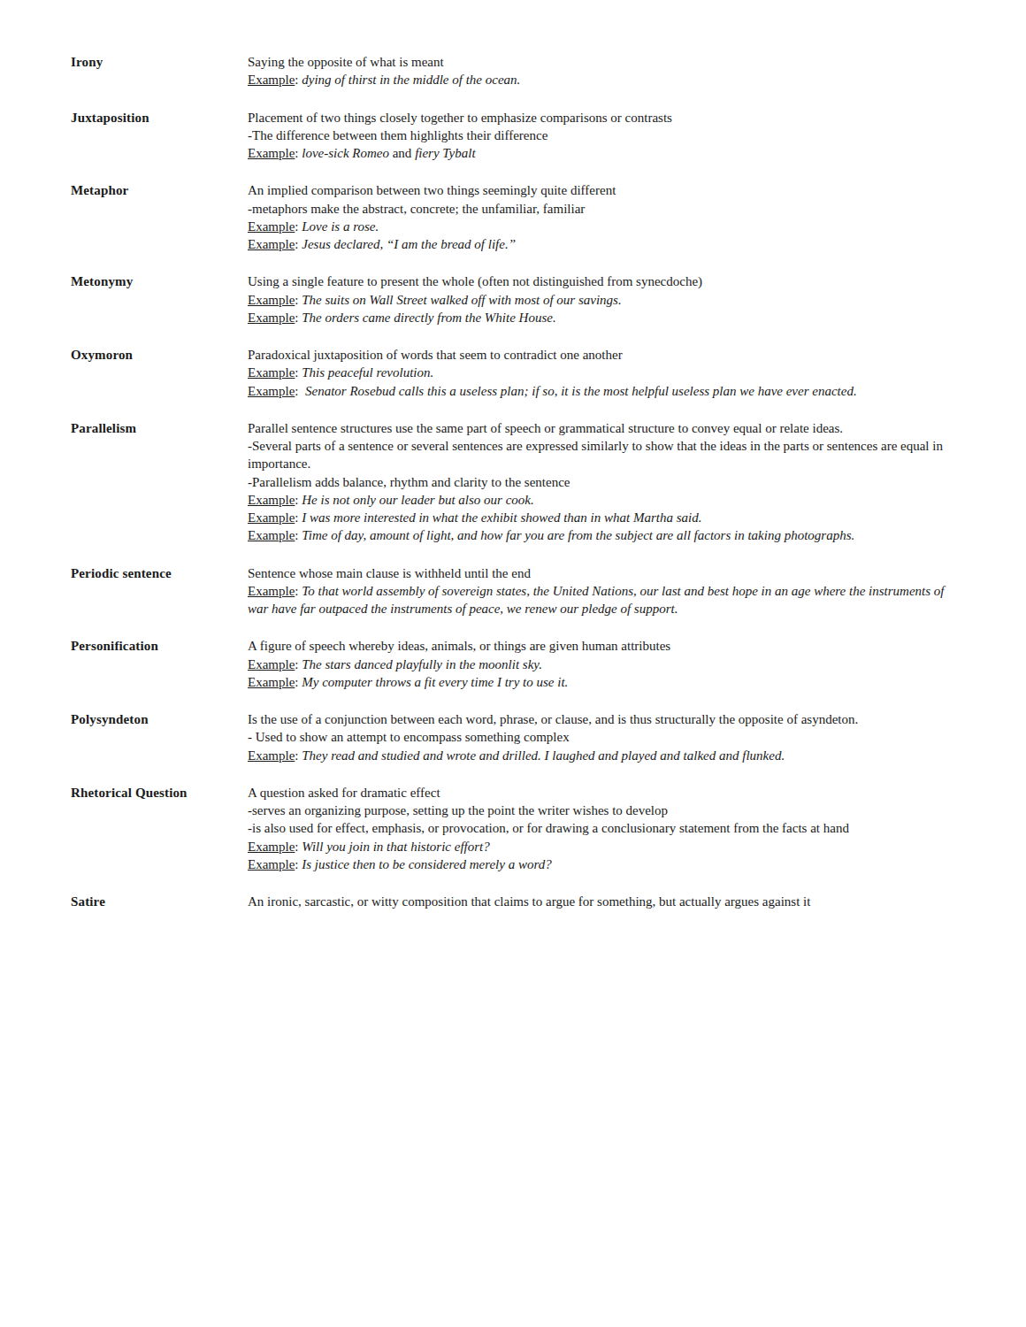Irony
Saying the opposite of what is meant
Example: dying of thirst in the middle of the ocean.
Juxtaposition
Placement of two things closely together to emphasize comparisons or contrasts
-The difference between them highlights their difference
Example: love-sick Romeo and fiery Tybalt
Metaphor
An implied comparison between two things seemingly quite different
-metaphors make the abstract, concrete; the unfamiliar, familiar
Example: Love is a rose.
Example: Jesus declared, “I am the bread of life.”
Metonymy
Using a single feature to present the whole (often not distinguished from synecdoche)
Example: The suits on Wall Street walked off with most of our savings.
Example: The orders came directly from the White House.
Oxymoron
Paradoxical juxtaposition of words that seem to contradict one another
Example: This peaceful revolution.
Example: Senator Rosebud calls this a useless plan; if so, it is the most helpful useless plan we have ever enacted.
Parallelism
Parallel sentence structures use the same part of speech or grammatical structure to convey equal or relate ideas.
-Several parts of a sentence or several sentences are expressed similarly to show that the ideas in the parts or sentences are equal in importance.
-Parallelism adds balance, rhythm and clarity to the sentence
Example: He is not only our leader but also our cook.
Example: I was more interested in what the exhibit showed than in what Martha said.
Example: Time of day, amount of light, and how far you are from the subject are all factors in taking photographs.
Periodic sentence
Sentence whose main clause is withheld until the end
Example: To that world assembly of sovereign states, the United Nations, our last and best hope in an age where the instruments of war have far outpaced the instruments of peace, we renew our pledge of support.
Personification
A figure of speech whereby ideas, animals, or things are given human attributes
Example: The stars danced playfully in the moonlit sky.
Example: My computer throws a fit every time I try to use it.
Polysyndeton
Is the use of a conjunction between each word, phrase, or clause, and is thus structurally the opposite of asyndeton.
- Used to show an attempt to encompass something complex
Example: They read and studied and wrote and drilled. I laughed and played and talked and flunked.
Rhetorical Question
A question asked for dramatic effect
-serves an organizing purpose, setting up the point the writer wishes to develop
-is also used for effect, emphasis, or provocation, or for drawing a conclusionary statement from the facts at hand
Example: Will you join in that historic effort?
Example: Is justice then to be considered merely a word?
Satire
An ironic, sarcastic, or witty composition that claims to argue for something, but actually argues against it